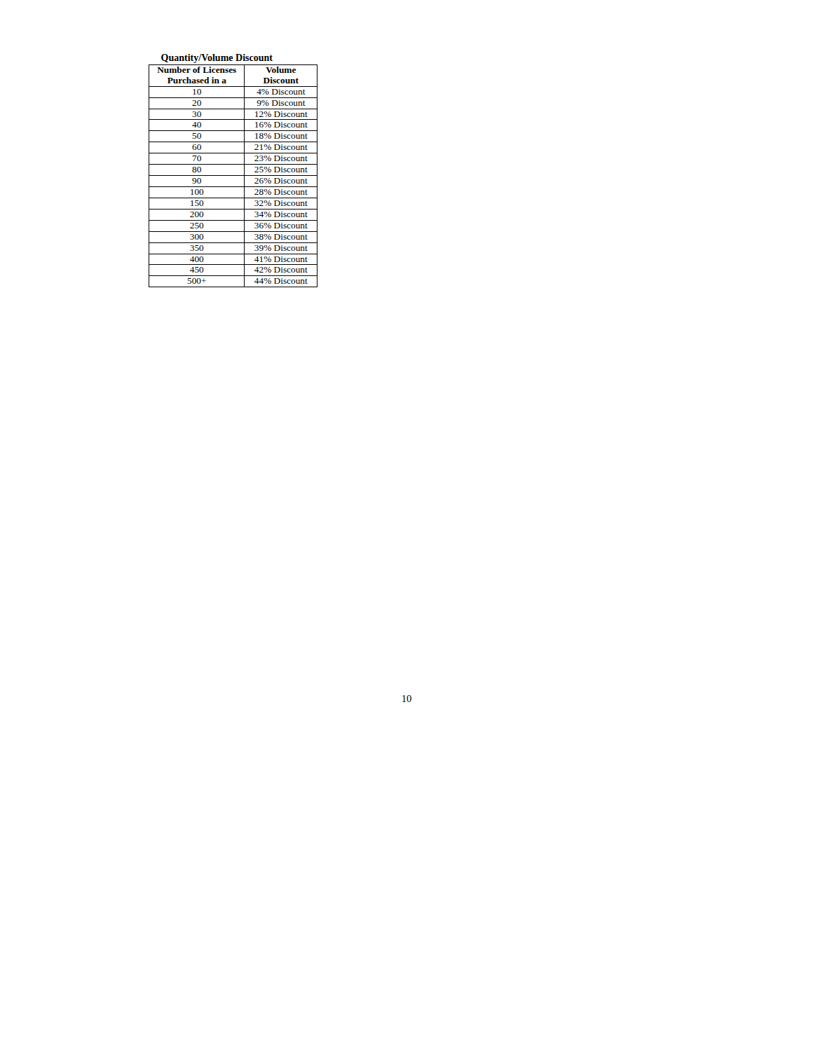Quantity/Volume Discount
| Number of Licenses Purchased in a | Volume Discount |
| --- | --- |
| 10 | 4% Discount |
| 20 | 9% Discount |
| 30 | 12% Discount |
| 40 | 16% Discount |
| 50 | 18% Discount |
| 60 | 21% Discount |
| 70 | 23% Discount |
| 80 | 25% Discount |
| 90 | 26% Discount |
| 100 | 28% Discount |
| 150 | 32% Discount |
| 200 | 34% Discount |
| 250 | 36% Discount |
| 300 | 38% Discount |
| 350 | 39% Discount |
| 400 | 41% Discount |
| 450 | 42% Discount |
| 500+ | 44% Discount |
10